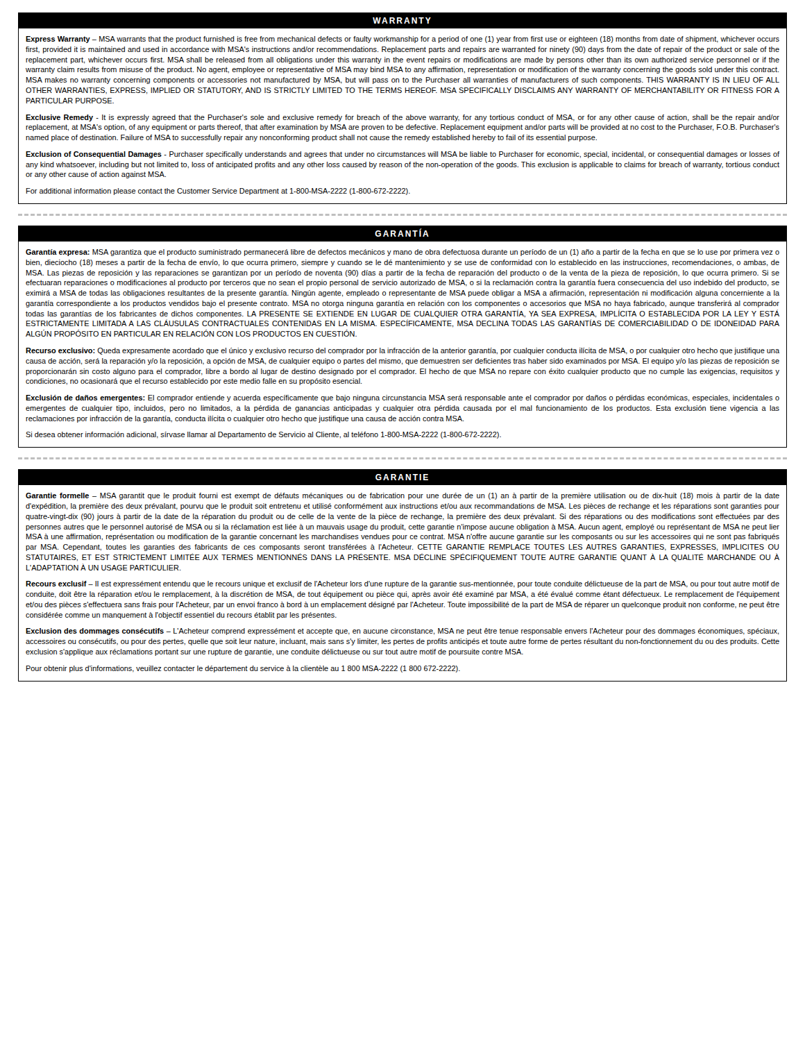WARRANTY
Express Warranty – MSA warrants that the product furnished is free from mechanical defects or faulty workmanship for a period of one (1) year from first use or eighteen (18) months from date of shipment, whichever occurs first, provided it is maintained and used in accordance with MSA's instructions and/or recommendations. Replacement parts and repairs are warranted for ninety (90) days from the date of repair of the product or sale of the replacement part, whichever occurs first. MSA shall be released from all obligations under this warranty in the event repairs or modifications are made by persons other than its own authorized service personnel or if the warranty claim results from misuse of the product. No agent, employee or representative of MSA may bind MSA to any affirmation, representation or modification of the warranty concerning the goods sold under this contract. MSA makes no warranty concerning components or accessories not manufactured by MSA, but will pass on to the Purchaser all warranties of manufacturers of such components. THIS WARRANTY IS IN LIEU OF ALL OTHER WARRANTIES, EXPRESS, IMPLIED OR STATUTORY, AND IS STRICTLY LIMITED TO THE TERMS HEREOF. MSA SPECIFICALLY DISCLAIMS ANY WARRANTY OF MERCHANTABILITY OR FITNESS FOR A PARTICULAR PURPOSE.
Exclusive Remedy - It is expressly agreed that the Purchaser's sole and exclusive remedy for breach of the above warranty, for any tortious conduct of MSA, or for any other cause of action, shall be the repair and/or replacement, at MSA's option, of any equipment or parts thereof, that after examination by MSA are proven to be defective. Replacement equipment and/or parts will be provided at no cost to the Purchaser, F.O.B. Purchaser's named place of destination. Failure of MSA to successfully repair any nonconforming product shall not cause the remedy established hereby to fail of its essential purpose.
Exclusion of Consequential Damages - Purchaser specifically understands and agrees that under no circumstances will MSA be liable to Purchaser for economic, special, incidental, or consequential damages or losses of any kind whatsoever, including but not limited to, loss of anticipated profits and any other loss caused by reason of the non-operation of the goods. This exclusion is applicable to claims for breach of warranty, tortious conduct or any other cause of action against MSA.
For additional information please contact the Customer Service Department at 1-800-MSA-2222 (1-800-672-2222).
GARANTÍA
Garantía expresa: MSA garantiza que el producto suministrado permanecerá libre de defectos mecánicos y mano de obra defectuosa durante un período de un (1) año a partir de la fecha en que se lo use por primera vez o bien, dieciocho (18) meses a partir de la fecha de envío, lo que ocurra primero, siempre y cuando se le dé mantenimiento y se use de conformidad con lo establecido en las instrucciones, recomendaciones, o ambas, de MSA. Las piezas de reposición y las reparaciones se garantizan por un período de noventa (90) días a partir de la fecha de reparación del producto o de la venta de la pieza de reposición, lo que ocurra primero. Si se efectuaran reparaciones o modificaciones al producto por terceros que no sean el propio personal de servicio autorizado de MSA, o si la reclamación contra la garantía fuera consecuencia del uso indebido del producto, se eximirá a MSA de todas las obligaciones resultantes de la presente garantía. Ningún agente, empleado o representante de MSA puede obligar a MSA a afirmación, representación ni modificación alguna concerniente a la garantía correspondiente a los productos vendidos bajo el presente contrato. MSA no otorga ninguna garantía en relación con los componentes o accesorios que MSA no haya fabricado, aunque transferirá al comprador todas las garantías de los fabricantes de dichos componentes. LA PRESENTE SE EXTIENDE EN LUGAR DE CUALQUIER OTRA GARANTÍA, YA SEA EXPRESA, IMPLÍCITA O ESTABLECIDA POR LA LEY Y ESTÁ ESTRICTAMENTE LIMITADA A LAS CLÁUSULAS CONTRACTUALES CONTENIDAS EN LA MISMA. ESPECÍFICAMENTE, MSA DECLINA TODAS LAS GARANTÍAS DE COMERCIABILIDAD O DE IDONEIDAD PARA ALGÚN PROPÓSITO EN PARTICULAR EN RELACIÓN CON LOS PRODUCTOS EN CUESTIÓN.
Recurso exclusivo: Queda expresamente acordado que el único y exclusivo recurso del comprador por la infracción de la anterior garantía, por cualquier conducta ilícita de MSA, o por cualquier otro hecho que justifique una causa de acción, será la reparación y/o la reposición, a opción de MSA, de cualquier equipo o partes del mismo, que demuestren ser deficientes tras haber sido examinados por MSA. El equipo y/o las piezas de reposición se proporcionarán sin costo alguno para el comprador, libre a bordo al lugar de destino designado por el comprador. El hecho de que MSA no repare con éxito cualquier producto que no cumple las exigencias, requisitos y condiciones, no ocasionará que el recurso establecido por este medio falle en su propósito esencial.
Exclusión de daños emergentes: El comprador entiende y acuerda específicamente que bajo ninguna circunstancia MSA será responsable ante el comprador por daños o pérdidas económicas, especiales, incidentales o emergentes de cualquier tipo, incluidos, pero no limitados, a la pérdida de ganancias anticipadas y cualquier otra pérdida causada por el mal funcionamiento de los productos. Esta exclusión tiene vigencia a las reclamaciones por infracción de la garantía, conducta ilícita o cualquier otro hecho que justifique una causa de acción contra MSA.
Si desea obtener información adicional, sírvase llamar al Departamento de Servicio al Cliente, al teléfono 1-800-MSA-2222 (1-800-672-2222).
GARANTIE
Garantie formelle – MSA garantit que le produit fourni est exempt de défauts mécaniques ou de fabrication pour une durée de un (1) an à partir de la première utilisation ou de dix-huit (18) mois à partir de la date d'expédition, la première des deux prévalant, pourvu que le produit soit entretenu et utilisé conformément aux instructions et/ou aux recommandations de MSA. Les pièces de rechange et les réparations sont garanties pour quatre-vingt-dix (90) jours à partir de la date de la réparation du produit ou de celle de la vente de la pièce de rechange, la première des deux prévalant. Si des réparations ou des modifications sont effectuées par des personnes autres que le personnel autorisé de MSA ou si la réclamation est liée à un mauvais usage du produit, cette garantie n'impose aucune obligation à MSA. Aucun agent, employé ou représentant de MSA ne peut lier MSA à une affirmation, représentation ou modification de la garantie concernant les marchandises vendues pour ce contrat. MSA n'offre aucune garantie sur les composants ou sur les accessoires qui ne sont pas fabriqués par MSA. Cependant, toutes les garanties des fabricants de ces composants seront transférées à l'Acheteur. CETTE GARANTIE REMPLACE TOUTES LES AUTRES GARANTIES, EXPRESSES, IMPLICITES OU STATUTAIRES, ET EST STRICTEMENT LIMITÉE AUX TERMES MENTIONNÉS DANS LA PRÉSENTE. MSA DÉCLINE SPÉCIFIQUEMENT TOUTE AUTRE GARANTIE QUANT À LA QUALITÉ MARCHANDE OU À L'ADAPTATION À UN USAGE PARTICULIER.
Recours exclusif – Il est expressément entendu que le recours unique et exclusif de l'Acheteur lors d'une rupture de la garantie sus-mentionnée, pour toute conduite délictueuse de la part de MSA, ou pour tout autre motif de conduite, doit être la réparation et/ou le remplacement, à la discrétion de MSA, de tout équipement ou pièce qui, après avoir été examiné par MSA, a été évalué comme étant défectueux. Le remplacement de l'équipement et/ou des pièces s'effectuera sans frais pour l'Acheteur, par un envoi franco à bord à un emplacement désigné par l'Acheteur. Toute impossibilité de la part de MSA de réparer un quelconque produit non conforme, ne peut être considérée comme un manquement à l'objectif essentiel du recours établit par les présentes.
Exclusion des dommages consécutifs – L'Acheteur comprend expressément et accepte que, en aucune circonstance, MSA ne peut être tenue responsable envers l'Acheteur pour des dommages économiques, spéciaux, accessoires ou consécutifs, ou pour des pertes, quelle que soit leur nature, incluant, mais sans s'y limiter, les pertes de profits anticipés et toute autre forme de pertes résultant du non-fonctionnement du ou des produits. Cette exclusion s'applique aux réclamations portant sur une rupture de garantie, une conduite délictueuse ou sur tout autre motif de poursuite contre MSA.
Pour obtenir plus d'informations, veuillez contacter le département du service à la clientèle au 1 800 MSA-2222 (1 800 672-2222).